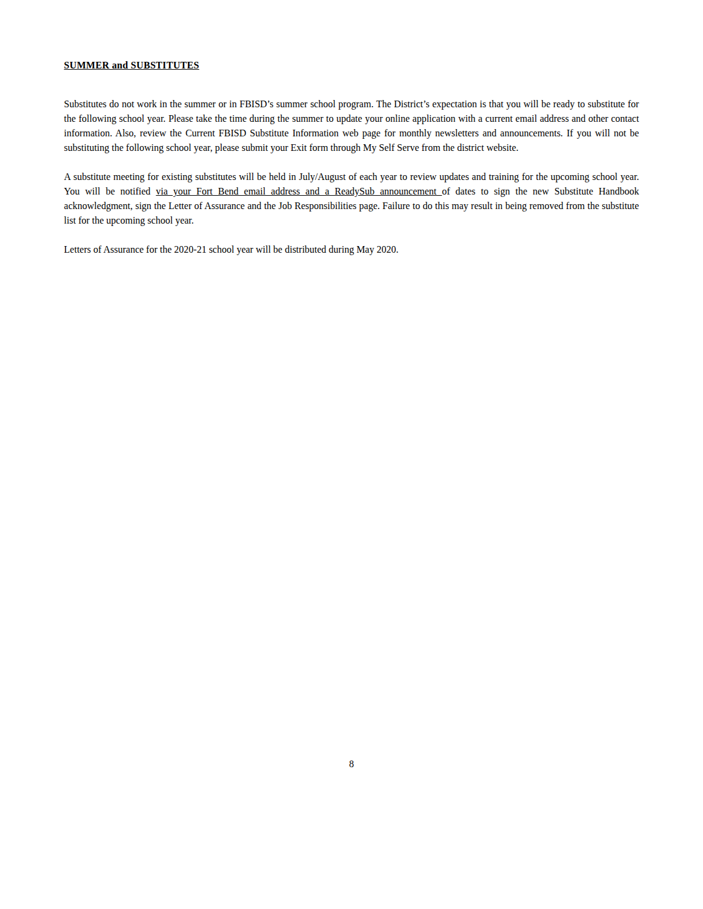SUMMER and SUBSTITUTES
Substitutes do not work in the summer or in FBISD’s summer school program. The District’s expectation is that you will be ready to substitute for the following school year. Please take the time during the summer to update your online application with a current email address and other contact information. Also, review the Current FBISD Substitute Information web page for monthly newsletters and announcements. If you will not be substituting the following school year, please submit your Exit form through My Self Serve from the district website.
A substitute meeting for existing substitutes will be held in July/August of each year to review updates and training for the upcoming school year. You will be notified via your Fort Bend email address and a ReadySub announcement of dates to sign the new Substitute Handbook acknowledgment, sign the Letter of Assurance and the Job Responsibilities page. Failure to do this may result in being removed from the substitute list for the upcoming school year.
Letters of Assurance for the 2020-21 school year will be distributed during May 2020.
8